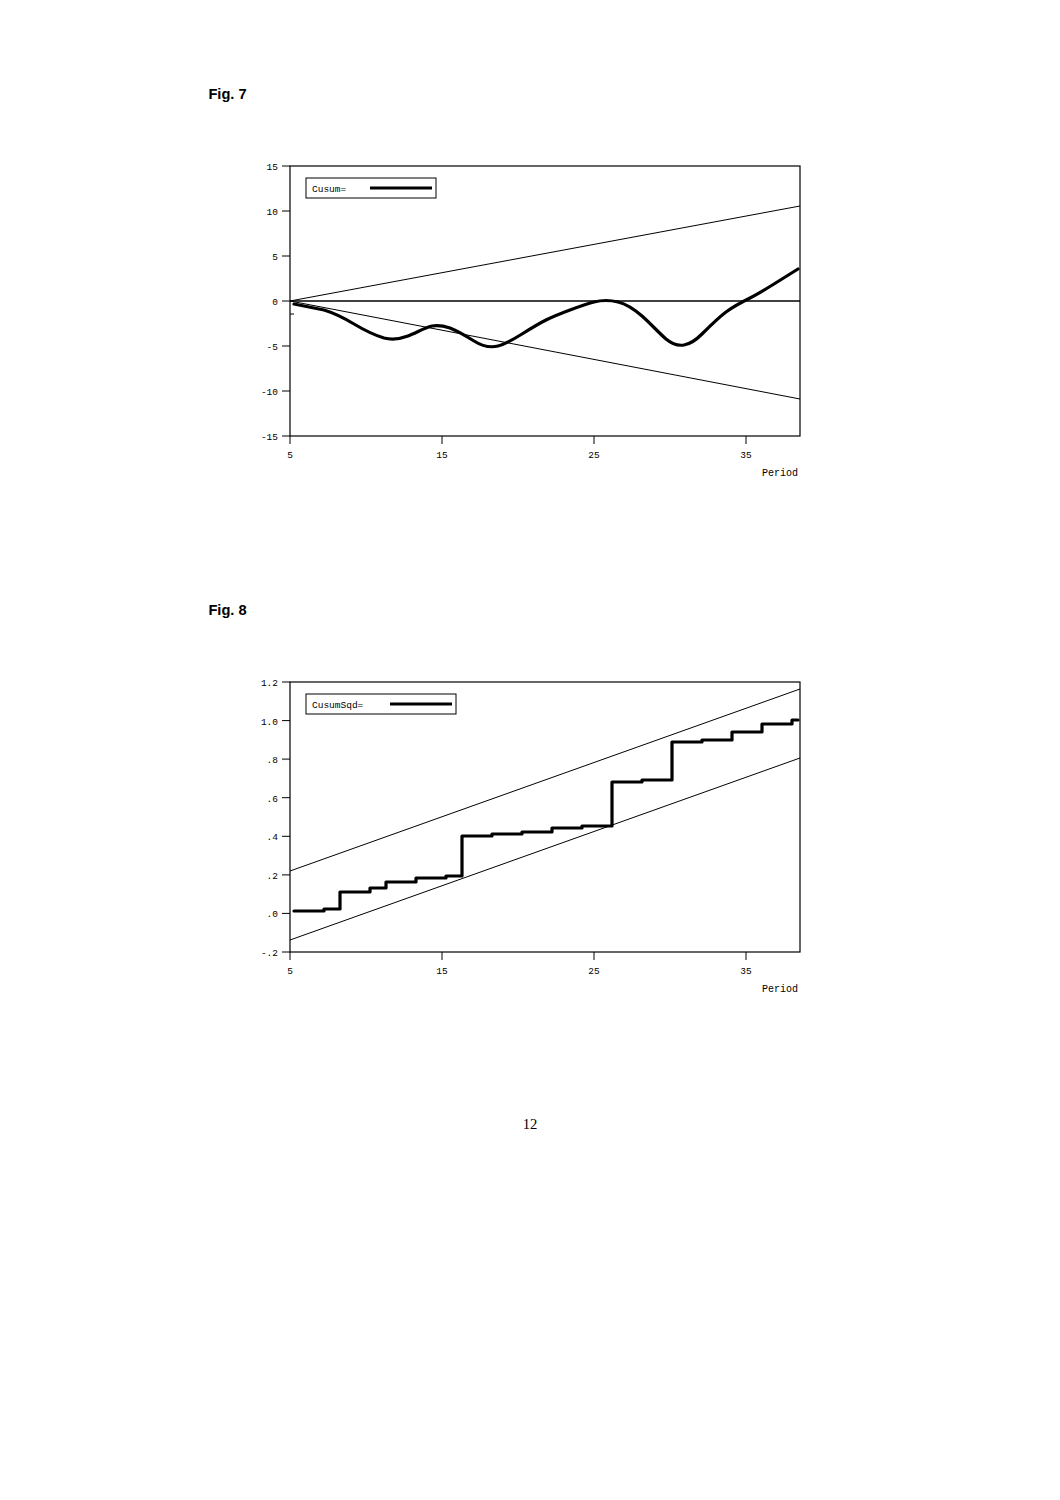Fig. 7
Figure 7 — CUSUM plot CUSUM statistic plotted against period from 5 to 38 with upper and lower 5% significance bounds diverging from the origin. The statistic remains inside the bounds. 15 10 5 0 -5 -10 -15 5 15 25 35 Period Cusum=
Fig. 8
Figure 8 — CUSUM of Squares plot CUSUM of squares statistic plotted against period from 5 to 38 with parallel upper and lower 5% significance bounds. The statistic increases in steps and remains within the bounds. 1.2 1.0 .8 .6 .4 .2 .0 -.2 5 15 25 35 Period CusumSqd=
12